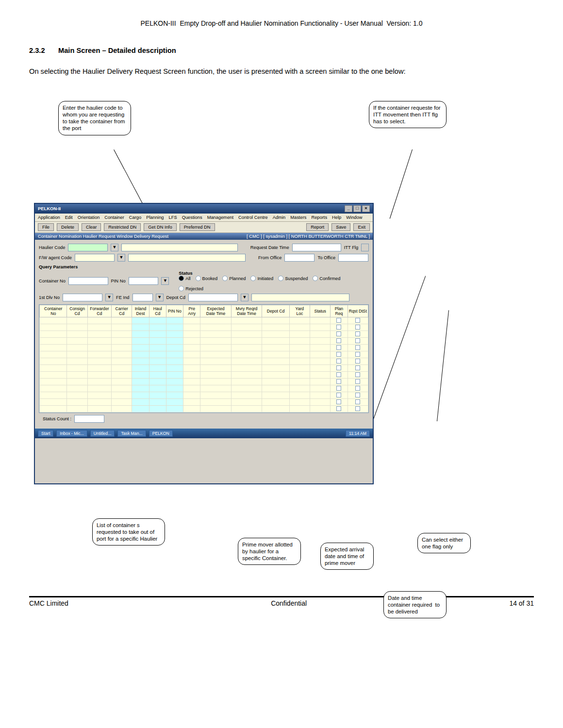PELKON-III Empty Drop-off and Haulier Nomination Functionality - User Manual Version: 1.0
2.3.2 Main Screen – Detailed description
On selecting the Haulier Delivery Request Screen function, the user is presented with a screen similar to the one below:
Enter the haulier code to whom you are requesting to take the container from the port
If the container requeste for ITT movement then ITT flg has to select.
List of container s requested to take out of port for a specific Haulier
Prime mover allotted by haulier for a specific Container.
Expected arrival date and time of prime mover
Can select either one flag only
Date and time container required to be delivered
PELKON-II _□×
Application Edit Orientation Container Cargo Planning LFS Questions Management Control Centre Admin Masters Reports Help Window
File Delete Clear Restricted DN Get DN Info Preferred DN Report Save Exit
Container Nomination Haulier Request Window Delivery Request [ CMC ] [ sysadmin ] [ NORTH BUTTERWORTH CTR TMNL ]
Haulier Code ▼ Request Date Time ITT Flg
F/W agent Code ▼ From Office To Office
Query Parameters
Container No PIN No ▼
Status
All Booked Planned Initiated Suspended Confirmed Rejected
1st Dlv No ▼ FE Ind ▼ Depot Cd ▼
| Container No | Consign Cd | Forwarder Cd | Carrier Cd | Inland Dest | Haul Cd | PIN No | Pre Arry | Expected Date Time | Mvry Reqrd Date Time | Depot Cd | Yard Loc | Status | Plan Req | Rqst DtSt |
| --- | --- | --- | --- | --- | --- | --- | --- | --- | --- | --- | --- | --- | --- | --- |
Status Count :
Start Inbox - Mic... Untitled... Task Man... PELKON 11:14 AM
CMC Limited Confidential 14 of 31